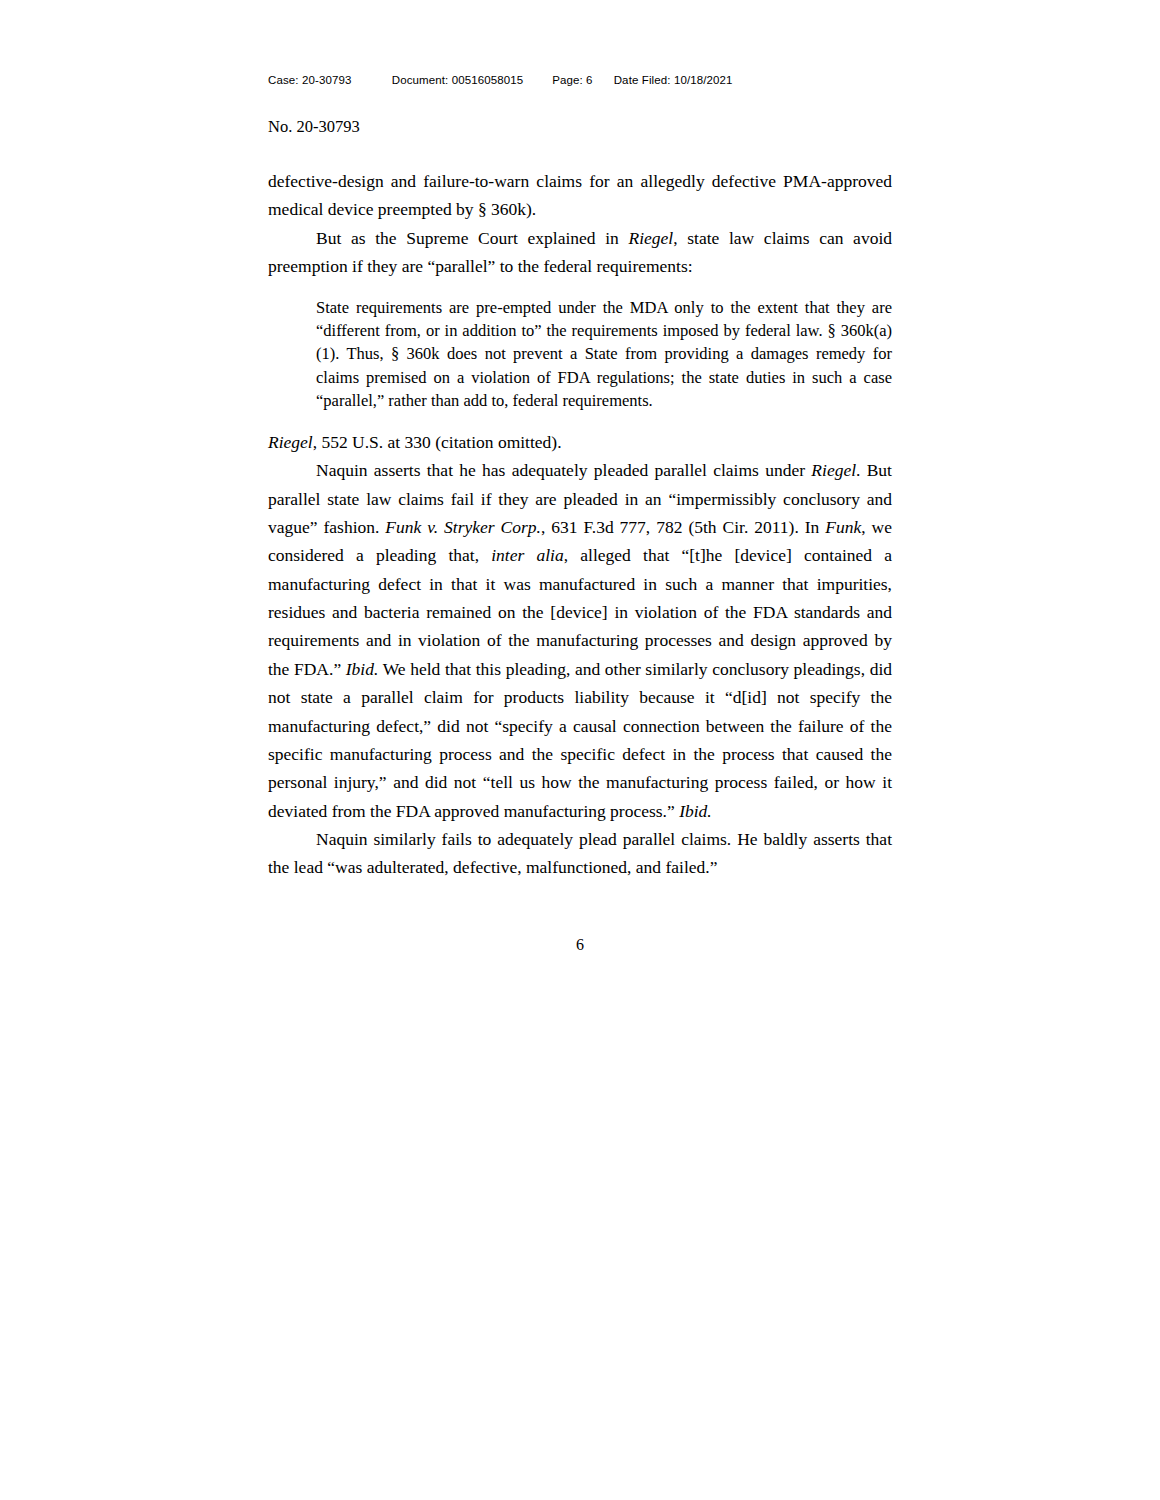Case: 20-30793 Document: 00516058015 Page: 6 Date Filed: 10/18/2021
No. 20-30793
defective-design and failure-to-warn claims for an allegedly defective PMA-approved medical device preempted by § 360k).
But as the Supreme Court explained in Riegel, state law claims can avoid preemption if they are “parallel” to the federal requirements:
State requirements are pre-empted under the MDA only to the extent that they are “different from, or in addition to” the requirements imposed by federal law. § 360k(a)(1). Thus, § 360k does not prevent a State from providing a damages remedy for claims premised on a violation of FDA regulations; the state duties in such a case “parallel,” rather than add to, federal requirements.
Riegel, 552 U.S. at 330 (citation omitted).
Naquin asserts that he has adequately pleaded parallel claims under Riegel. But parallel state law claims fail if they are pleaded in an “impermissibly conclusory and vague” fashion. Funk v. Stryker Corp., 631 F.3d 777, 782 (5th Cir. 2011). In Funk, we considered a pleading that, inter alia, alleged that “[t]he [device] contained a manufacturing defect in that it was manufactured in such a manner that impurities, residues and bacteria remained on the [device] in violation of the FDA standards and requirements and in violation of the manufacturing processes and design approved by the FDA.” Ibid. We held that this pleading, and other similarly conclusory pleadings, did not state a parallel claim for products liability because it “d[id] not specify the manufacturing defect,” did not “specify a causal connection between the failure of the specific manufacturing process and the specific defect in the process that caused the personal injury,” and did not “tell us how the manufacturing process failed, or how it deviated from the FDA approved manufacturing process.” Ibid.
Naquin similarly fails to adequately plead parallel claims. He baldly asserts that the lead “was adulterated, defective, malfunctioned, and failed.”
6